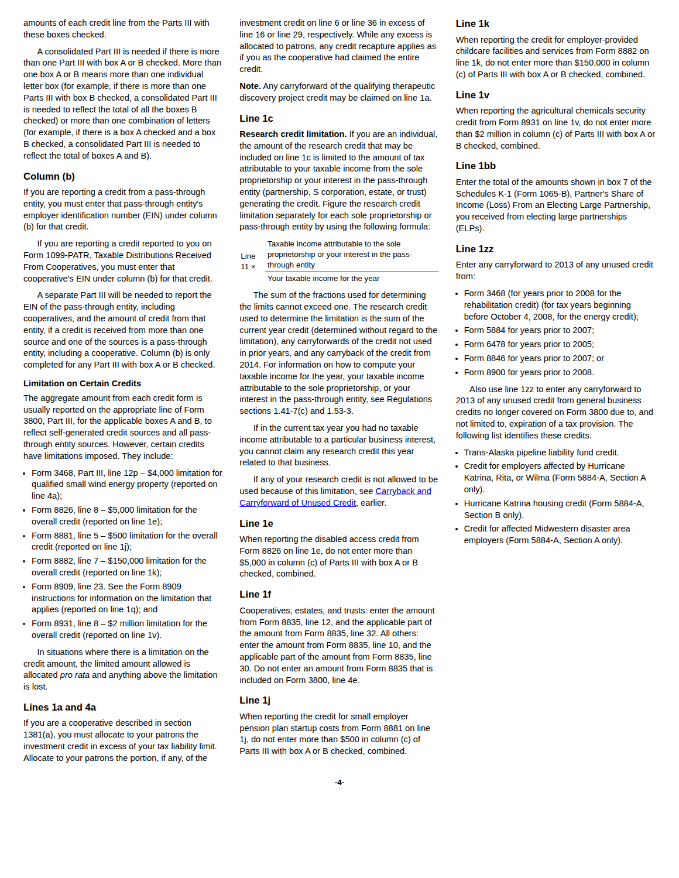amounts of each credit line from the Parts III with these boxes checked.
A consolidated Part III is needed if there is more than one Part III with box A or B checked. More than one box A or B means more than one individual letter box (for example, if there is more than one Parts III with box B checked, a consolidated Part III is needed to reflect the total of all the boxes B checked) or more than one combination of letters (for example, if there is a box A checked and a box B checked, a consolidated Part III is needed to reflect the total of boxes A and B).
Column (b)
If you are reporting a credit from a pass-through entity, you must enter that pass-through entity's employer identification number (EIN) under column (b) for that credit.
If you are reporting a credit reported to you on Form 1099-PATR, Taxable Distributions Received From Cooperatives, you must enter that cooperative's EIN under column (b) for that credit.
A separate Part III will be needed to report the EIN of the pass-through entity, including cooperatives, and the amount of credit from that entity, if a credit is received from more than one source and one of the sources is a pass-through entity, including a cooperative. Column (b) is only completed for any Part III with box A or B checked.
Limitation on Certain Credits
The aggregate amount from each credit form is usually reported on the appropriate line of Form 3800, Part III, for the applicable boxes A and B, to reflect self-generated credit sources and all pass-through entity sources. However, certain credits have limitations imposed. They include:
Form 3468, Part III, line 12p – $4,000 limitation for qualified small wind energy property (reported on line 4a);
Form 8826, line 8 – $5,000 limitation for the overall credit (reported on line 1e);
Form 8881, line 5 – $500 limitation for the overall credit (reported on line 1j);
Form 8882, line 7 – $150,000 limitation for the overall credit (reported on line 1k);
Form 8909, line 23. See the Form 8909 instructions for information on the limitation that applies (reported on line 1q); and
Form 8931, line 8 – $2 million limitation for the overall credit (reported on line 1v).
In situations where there is a limitation on the credit amount, the limited amount allowed is allocated pro rata and anything above the limitation is lost.
Lines 1a and 4a
If you are a cooperative described in section 1381(a), you must allocate to your patrons the investment credit in excess of your tax liability limit. Allocate to your patrons the portion, if any, of the investment credit on line 6 or line 36 in excess of line 16 or line 29, respectively. While any excess is allocated to patrons, any credit recapture applies as if you as the cooperative had claimed the entire credit.
Note. Any carryforward of the qualifying therapeutic discovery project credit may be claimed on line 1a.
Line 1c
Research credit limitation. If you are an individual, the amount of the research credit that may be included on line 1c is limited to the amount of tax attributable to your taxable income from the sole proprietorship or your interest in the pass-through entity (partnership, S corporation, estate, or trust) generating the credit. Figure the research credit limitation separately for each sole proprietorship or pass-through entity by using the following formula:
| Line 11 × | Taxable income attributable to the sole proprietorship or your interest in the pass-through entity Your taxable income for the year |
The sum of the fractions used for determining the limits cannot exceed one. The research credit used to determine the limitation is the sum of the current year credit (determined without regard to the limitation), any carryforwards of the credit not used in prior years, and any carryback of the credit from 2014. For information on how to compute your taxable income for the year, your taxable income attributable to the sole proprietorship, or your interest in the pass-through entity, see Regulations sections 1.41-7(c) and 1.53-3.
If in the current tax year you had no taxable income attributable to a particular business interest, you cannot claim any research credit this year related to that business.
If any of your research credit is not allowed to be used because of this limitation, see Carryback and Carryforward of Unused Credit, earlier.
Line 1e
When reporting the disabled access credit from Form 8826 on line 1e, do not enter more than $5,000 in column (c) of Parts III with box A or B checked, combined.
Line 1f
Cooperatives, estates, and trusts: enter the amount from Form 8835, line 12, and the applicable part of the amount from Form 8835, line 32. All others: enter the amount from Form 8835, line 10, and the applicable part of the amount from Form 8835, line 30. Do not enter an amount from Form 8835 that is included on Form 3800, line 4e.
Line 1j
When reporting the credit for small employer pension plan startup costs from Form 8881 on line 1j, do not enter more than $500 in column (c) of Parts III with box A or B checked, combined.
Line 1k
When reporting the credit for employer-provided childcare facilities and services from Form 8882 on line 1k, do not enter more than $150,000 in column (c) of Parts III with box A or B checked, combined.
Line 1v
When reporting the agricultural chemicals security credit from Form 8931 on line 1v, do not enter more than $2 million in column (c) of Parts III with box A or B checked, combined.
Line 1bb
Enter the total of the amounts shown in box 7 of the Schedules K-1 (Form 1065-B), Partner's Share of Income (Loss) From an Electing Large Partnership, you received from electing large partnerships (ELPs).
Line 1zz
Enter any carryforward to 2013 of any unused credit from:
Form 3468 (for years prior to 2008 for the rehabilitation credit) (for tax years beginning before October 4, 2008, for the energy credit);
Form 5884 for years prior to 2007;
Form 6478 for years prior to 2005;
Form 8846 for years prior to 2007; or
Form 8900 for years prior to 2008.
Also use line 1zz to enter any carryforward to 2013 of any unused credit from general business credits no longer covered on Form 3800 due to, and not limited to, expiration of a tax provision. The following list identifies these credits.
Trans-Alaska pipeline liability fund credit.
Credit for employers affected by Hurricane Katrina, Rita, or Wilma (Form 5884-A, Section A only).
Hurricane Katrina housing credit (Form 5884-A, Section B only).
Credit for affected Midwestern disaster area employers (Form 5884-A, Section A only).
-4-